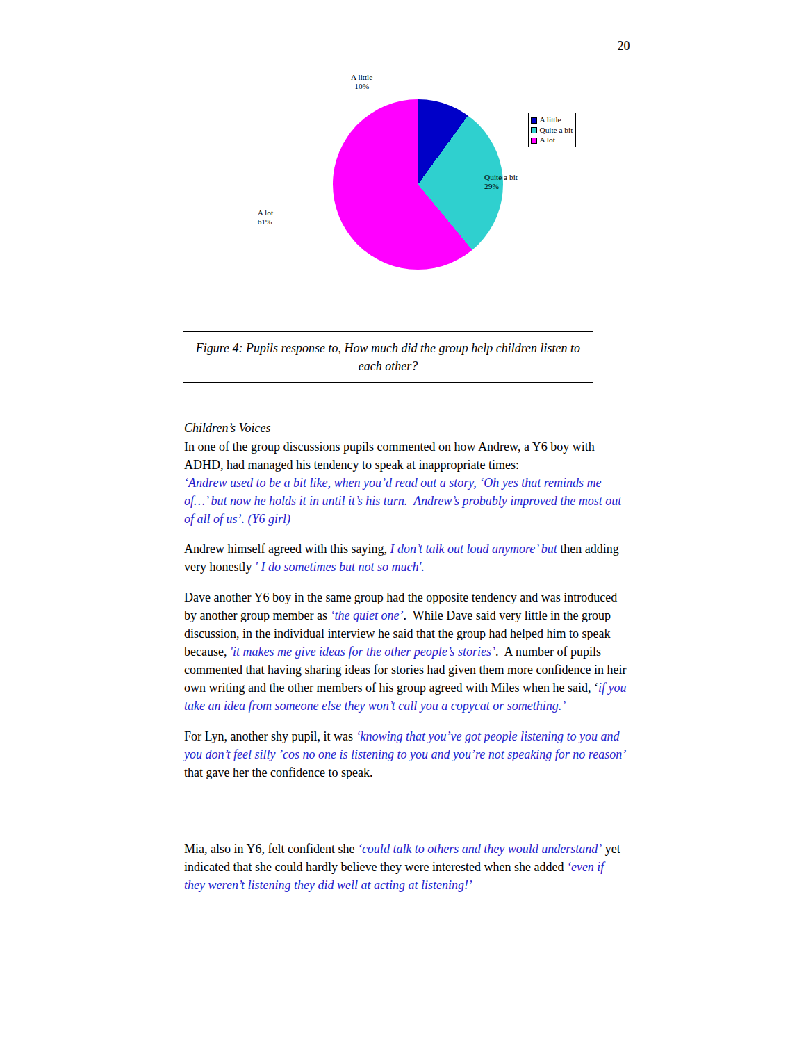20
A little
10%
Quite a bit
29%
A lot
61%
A little
Quite a bit
A lot
Figure 4: Pupils response to, How much did the group help children listen to each other?
Children’s Voices
In one of the group discussions pupils commented on how Andrew, a Y6 boy with ADHD, had managed his tendency to speak at inappropriate times:
‘Andrew used to be a bit like, when you’d read out a story, ‘Oh yes that reminds me of…’ but now he holds it in until it’s his turn. Andrew’s probably improved the most out of all of us’. (Y6 girl)
Andrew himself agreed with this saying, I don’t talk out loud anymore’ but then adding very honestly ' I do sometimes but not so much'.
Dave another Y6 boy in the same group had the opposite tendency and was introduced by another group member as ‘the quiet one’. While Dave said very little in the group discussion, in the individual interview he said that the group had helped him to speak because, 'it makes me give ideas for the other people’s stories’. A number of pupils commented that having sharing ideas for stories had given them more confidence in heir own writing and the other members of his group agreed with Miles when he said, ‘if you take an idea from someone else they won’t call you a copycat or something.’
For Lyn, another shy pupil, it was ‘knowing that you’ve got people listening to you and you don’t feel silly ’cos no one is listening to you and you’re not speaking for no reason’ that gave her the confidence to speak.
Mia, also in Y6, felt confident she ‘could talk to others and they would understand’ yet indicated that she could hardly believe they were interested when she added ‘even if they weren’t listening they did well at acting at listening!’